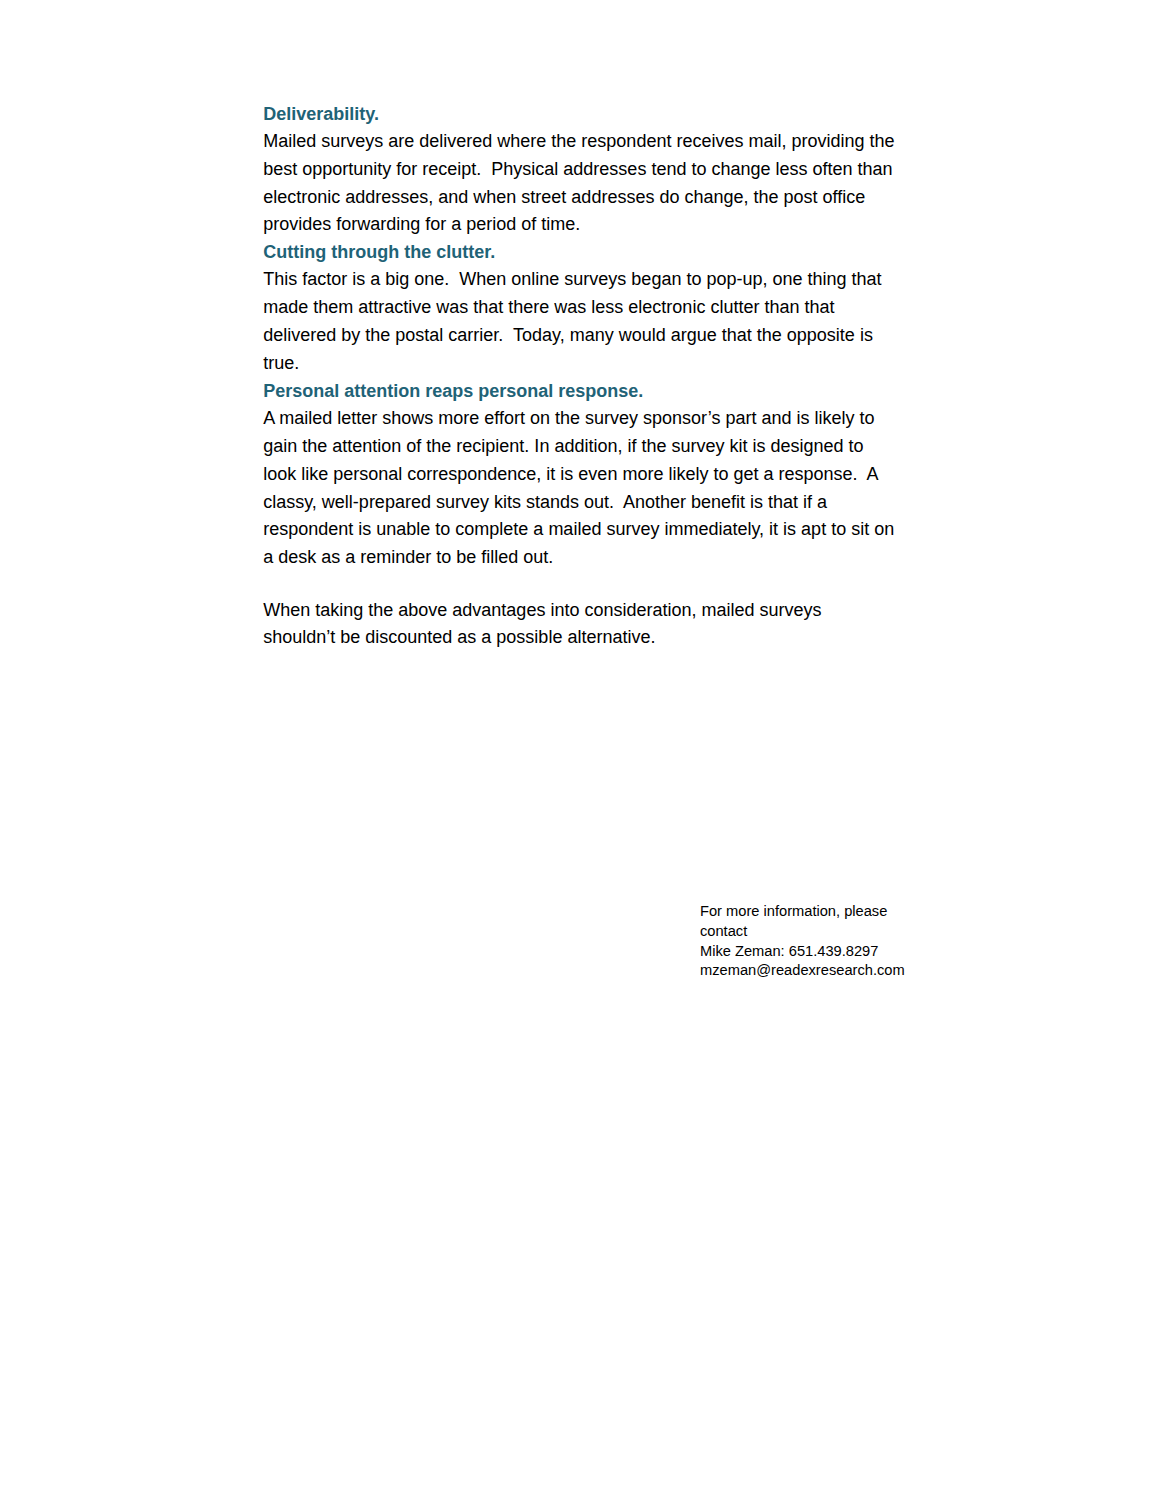Deliverability.
Mailed surveys are delivered where the respondent receives mail, providing the best opportunity for receipt. Physical addresses tend to change less often than electronic addresses, and when street addresses do change, the post office provides forwarding for a period of time.
Cutting through the clutter.
This factor is a big one. When online surveys began to pop-up, one thing that made them attractive was that there was less electronic clutter than that delivered by the postal carrier. Today, many would argue that the opposite is true.
Personal attention reaps personal response.
A mailed letter shows more effort on the survey sponsor’s part and is likely to gain the attention of the recipient. In addition, if the survey kit is designed to look like personal correspondence, it is even more likely to get a response. A classy, well-prepared survey kits stands out. Another benefit is that if a respondent is unable to complete a mailed survey immediately, it is apt to sit on a desk as a reminder to be filled out.
When taking the above advantages into consideration, mailed surveys shouldn’t be discounted as a possible alternative.
For more information, please contact
Mike Zeman: 651.439.8297
mzeman@readexresearch.com